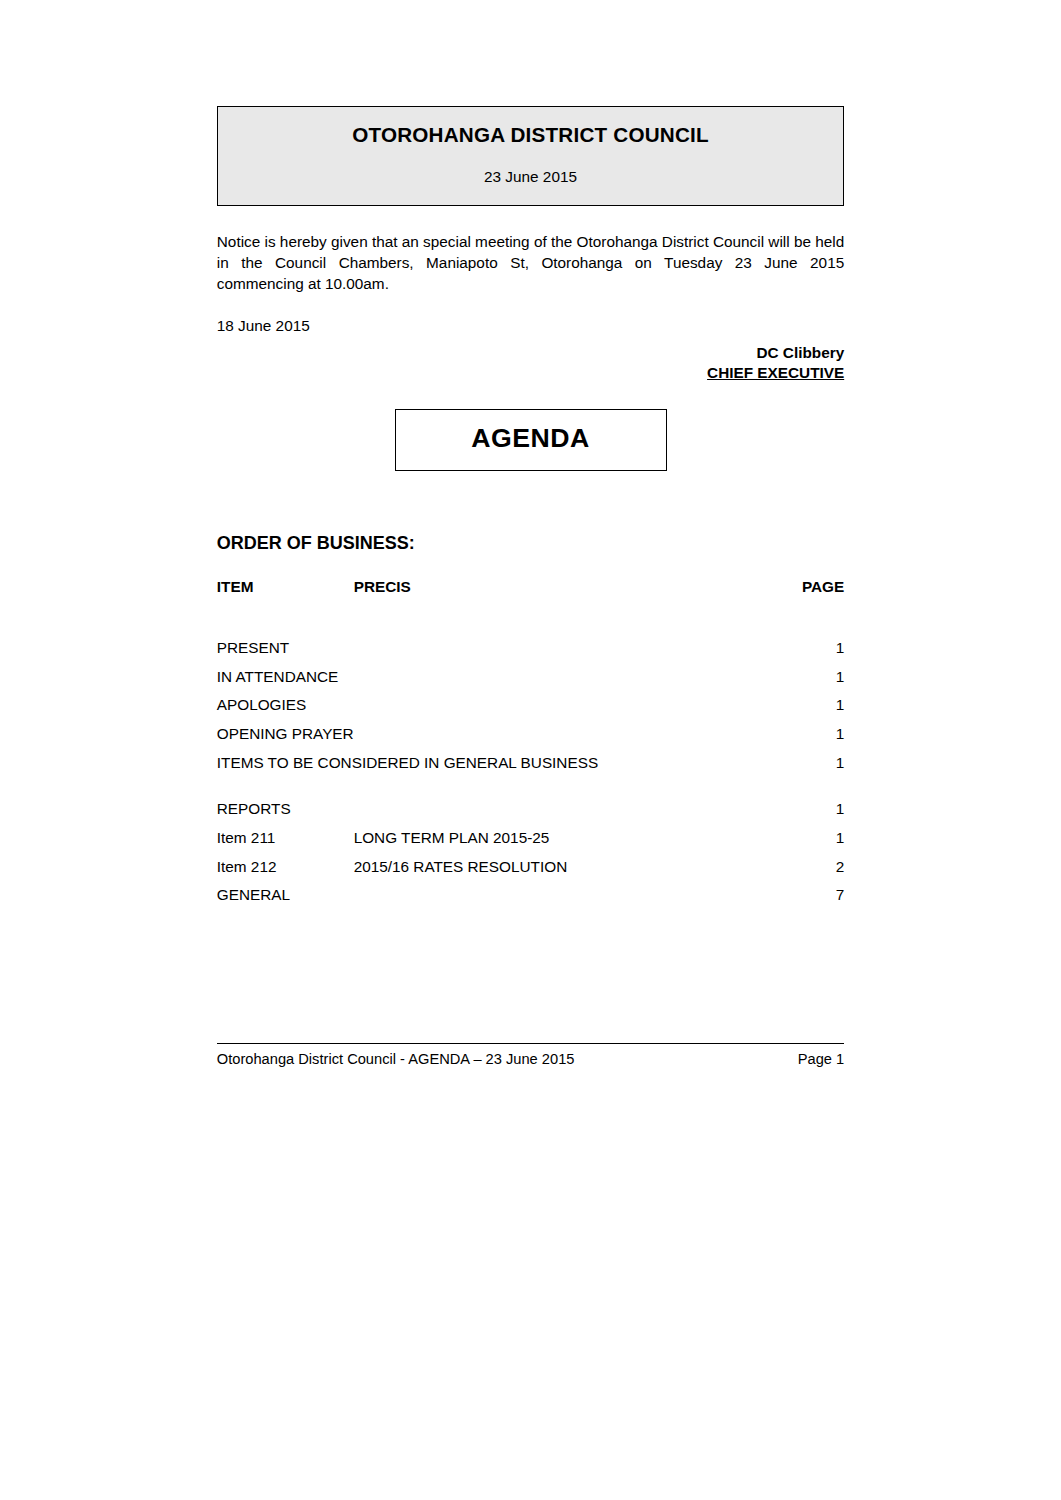OTOROHANGA DISTRICT COUNCIL
23 June 2015
Notice is hereby given that an special meeting of the Otorohanga District Council will be held in the Council Chambers, Maniapoto St, Otorohanga on Tuesday 23 June 2015 commencing at 10.00am.
18 June 2015
DC Clibbery
CHIEF EXECUTIVE
AGENDA
ORDER OF BUSINESS:
| ITEM | PRECIS | PAGE |
| PRESENT | | 1 |
| IN ATTENDANCE | | 1 |
| APOLOGIES | | 1 |
| OPENING PRAYER | | 1 |
| ITEMS TO BE CONSIDERED IN GENERAL BUSINESS | 1 |
| REPORTS | | 1 |
| Item 211 | LONG TERM PLAN 2015-25 | 1 |
| Item 212 | 2015/16 RATES RESOLUTION | 2 |
| GENERAL | | 7 |
Otorohanga District Council - AGENDA – 23 June 2015 Page 1